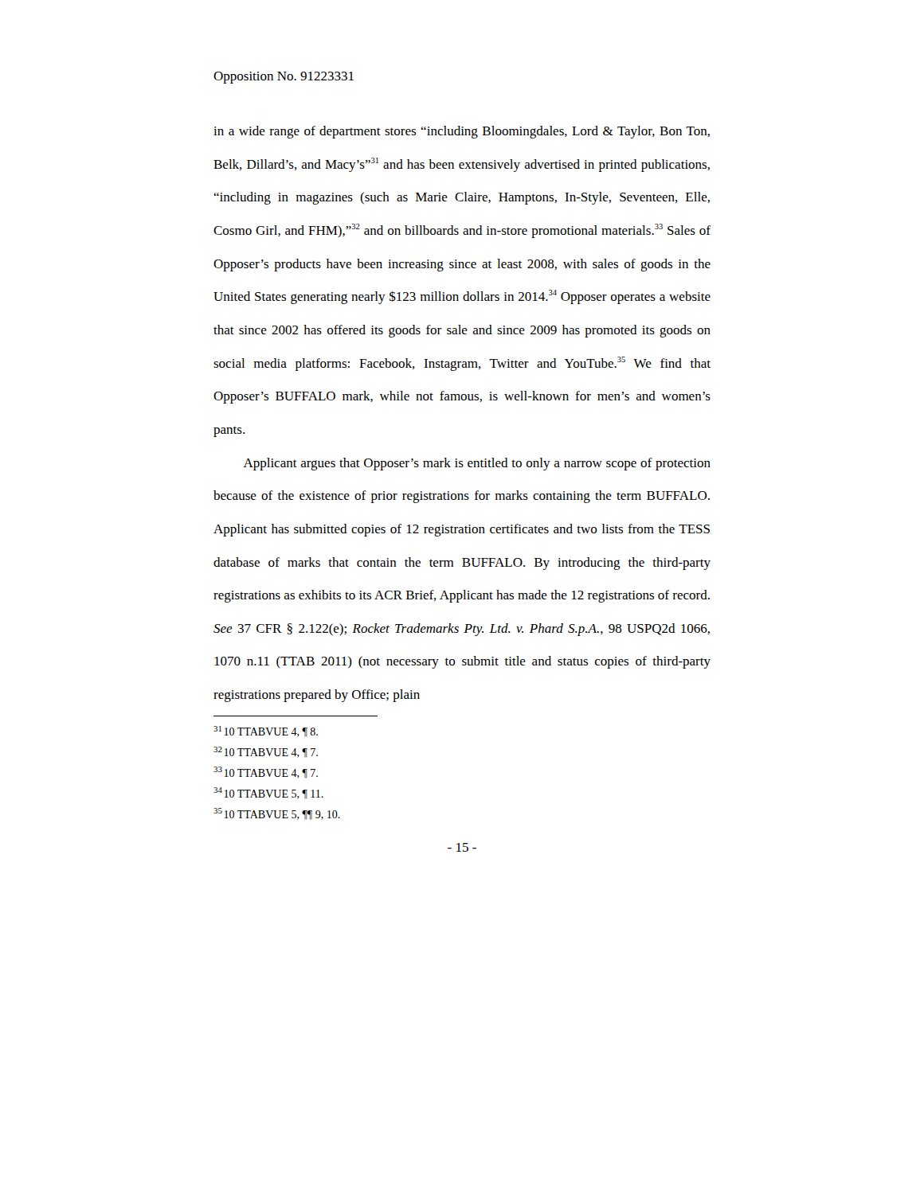Opposition No. 91223331
in a wide range of department stores “including Bloomingdales, Lord & Taylor, Bon Ton, Belk, Dillard’s, and Macy’s”31 and has been extensively advertised in printed publications, “including in magazines (such as Marie Claire, Hamptons, In-Style, Seventeen, Elle, Cosmo Girl, and FHM),”32 and on billboards and in-store promotional materials.33 Sales of Opposer’s products have been increasing since at least 2008, with sales of goods in the United States generating nearly $123 million dollars in 2014.34 Opposer operates a website that since 2002 has offered its goods for sale and since 2009 has promoted its goods on social media platforms: Facebook, Instagram, Twitter and YouTube.35 We find that Opposer’s BUFFALO mark, while not famous, is well-known for men’s and women’s pants.
Applicant argues that Opposer’s mark is entitled to only a narrow scope of protection because of the existence of prior registrations for marks containing the term BUFFALO. Applicant has submitted copies of 12 registration certificates and two lists from the TESS database of marks that contain the term BUFFALO. By introducing the third-party registrations as exhibits to its ACR Brief, Applicant has made the 12 registrations of record. See 37 CFR § 2.122(e); Rocket Trademarks Pty. Ltd. v. Phard S.p.A., 98 USPQ2d 1066, 1070 n.11 (TTAB 2011) (not necessary to submit title and status copies of third-party registrations prepared by Office; plain
3110 TTABVUE 4, ¶ 8.
3210 TTABVUE 4, ¶ 7.
3310 TTABVUE 4, ¶ 7.
3410 TTABVUE 5, ¶ 11.
3510 TTABVUE 5, ¶¶ 9, 10.
- 15 -